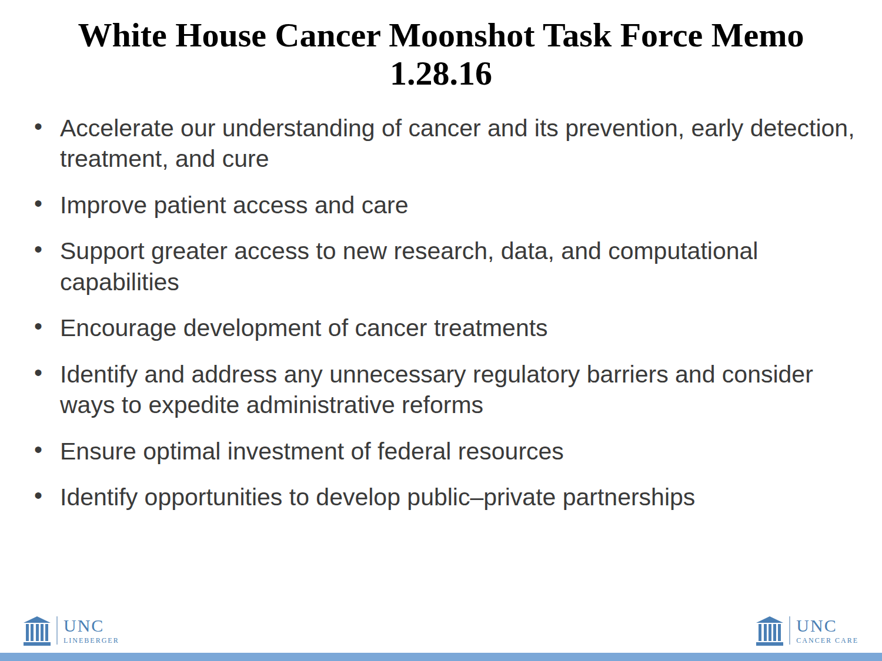White House Cancer Moonshot Task Force Memo 1.28.16
Accelerate our understanding of cancer and its prevention, early detection, treatment, and cure
Improve patient access and care
Support greater access to new research, data, and computational capabilities
Encourage development of cancer treatments
Identify and address any unnecessary regulatory barriers and consider ways to expedite administrative reforms
Ensure optimal investment of federal resources
Identify opportunities to develop public–private partnerships
UNC LINEBERGER
UNC CANCER CARE